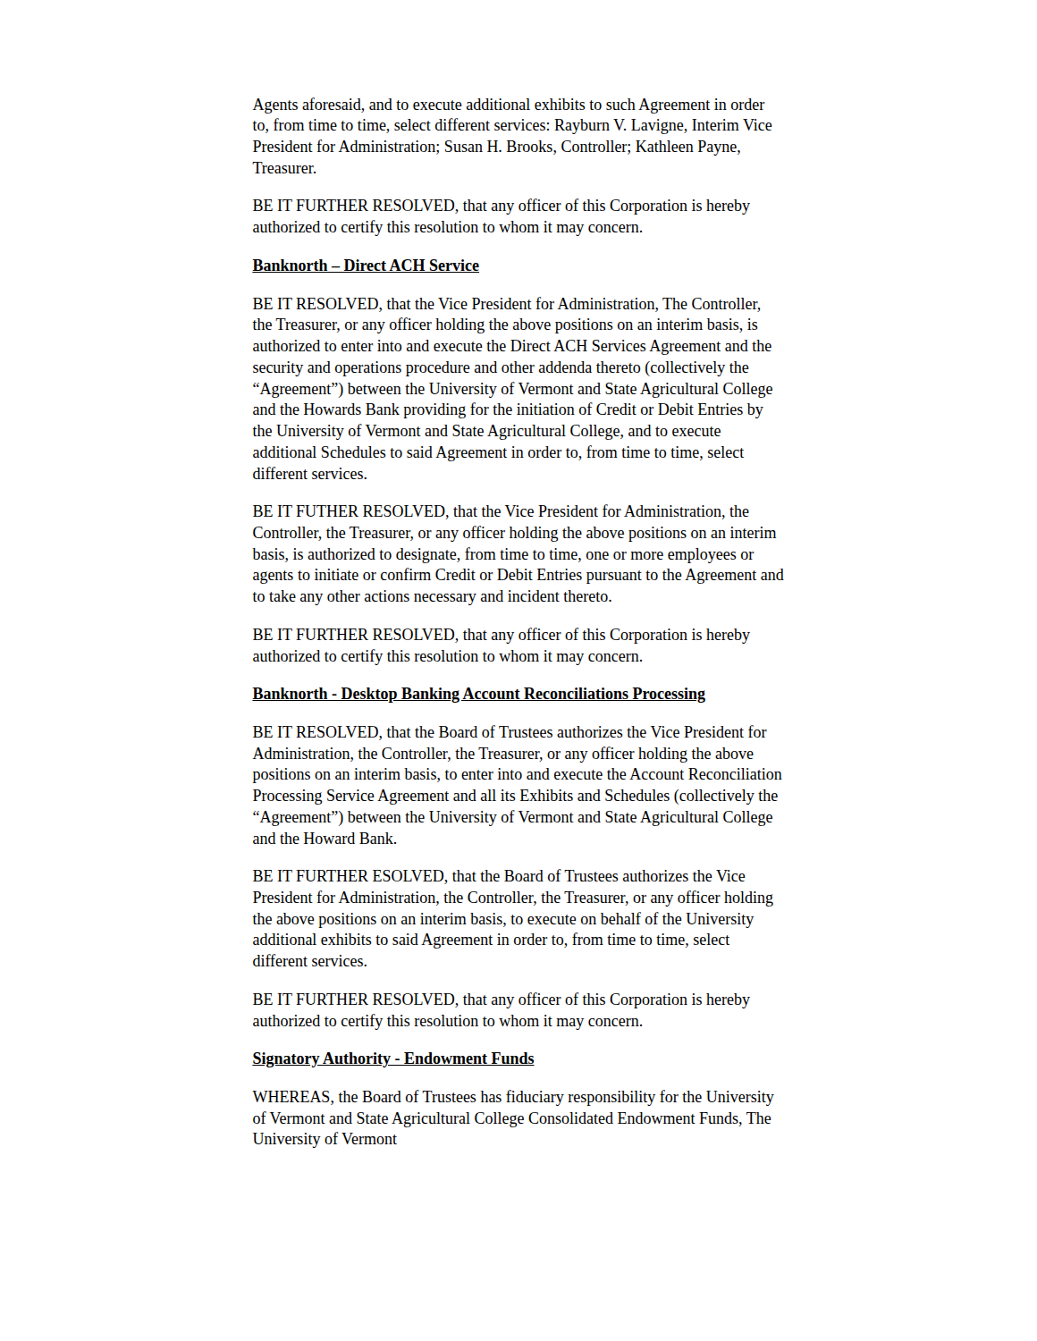Agents aforesaid, and to execute additional exhibits to such Agreement in order to, from time to time, select different services: Rayburn V. Lavigne, Interim Vice President for Administration; Susan H. Brooks, Controller; Kathleen Payne, Treasurer.
BE IT FURTHER RESOLVED, that any officer of this Corporation is hereby authorized to certify this resolution to whom it may concern.
Banknorth – Direct ACH Service
BE IT RESOLVED, that the Vice President for Administration, The Controller, the Treasurer, or any officer holding the above positions on an interim basis, is authorized to enter into and execute the Direct ACH Services Agreement and the security and operations procedure and other addenda thereto (collectively the “Agreement”) between the University of Vermont and State Agricultural College and the Howards Bank providing for the initiation of Credit or Debit Entries by the University of Vermont and State Agricultural College, and to execute additional Schedules to said Agreement in order to, from time to time, select different services.
BE IT FUTHER RESOLVED, that the Vice President for Administration, the Controller, the Treasurer, or any officer holding the above positions on an interim basis, is authorized to designate, from time to time, one or more employees or agents to initiate or confirm Credit or Debit Entries pursuant to the Agreement and to take any other actions necessary and incident thereto.
BE IT FURTHER RESOLVED, that any officer of this Corporation is hereby authorized to certify this resolution to whom it may concern.
Banknorth - Desktop Banking Account Reconciliations Processing
BE IT RESOLVED, that the Board of Trustees authorizes the Vice President for Administration, the Controller, the Treasurer, or any officer holding the above positions on an interim basis, to enter into and execute the Account Reconciliation Processing Service Agreement and all its Exhibits and Schedules (collectively the “Agreement”) between the University of Vermont and State Agricultural College and the Howard Bank.
BE IT FURTHER ESOLVED, that the Board of Trustees authorizes the Vice President for Administration, the Controller, the Treasurer, or any officer holding the above positions on an interim basis, to execute on behalf of the University additional exhibits to said Agreement in order to, from time to time, select different services.
BE IT FURTHER RESOLVED, that any officer of this Corporation is hereby authorized to certify this resolution to whom it may concern.
Signatory Authority - Endowment Funds
WHEREAS, the Board of Trustees has fiduciary responsibility for the University of Vermont and State Agricultural College Consolidated Endowment Funds, The University of Vermont